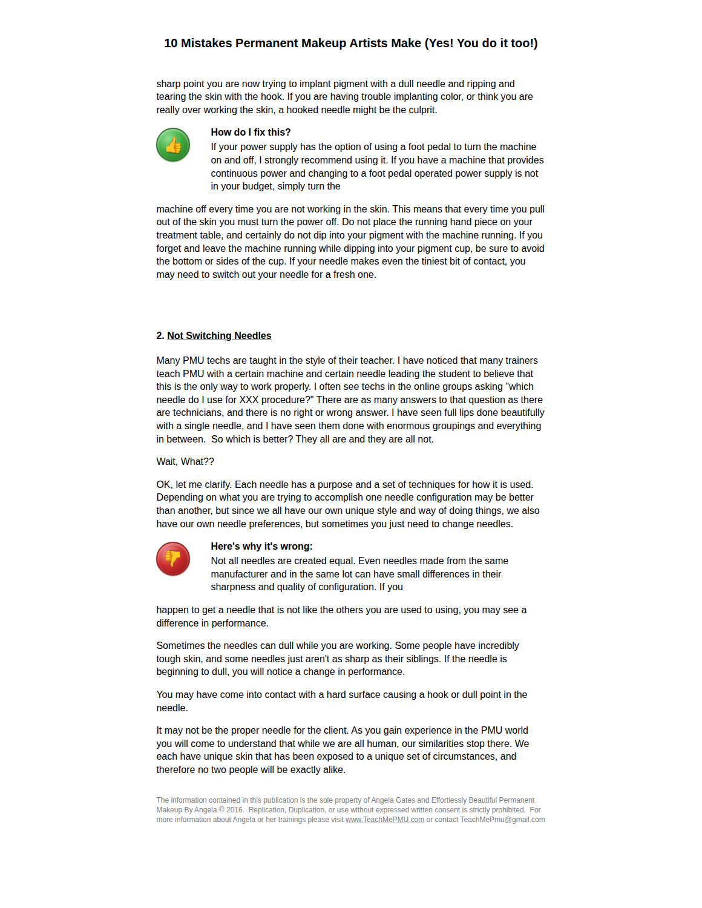10 Mistakes Permanent Makeup Artists Make (Yes! You do it too!)
sharp point you are now trying to implant pigment with a dull needle and ripping and tearing the skin with the hook. If you are having trouble implanting color, or think you are really over working the skin, a hooked needle might be the culprit.
👍
How do I fix this?
If your power supply has the option of using a foot pedal to turn the machine on and off, I strongly recommend using it. If you have a machine that provides continuous power and changing to a foot pedal operated power supply is not in your budget, simply turn the
machine off every time you are not working in the skin. This means that every time you pull out of the skin you must turn the power off. Do not place the running hand piece on your treatment table, and certainly do not dip into your pigment with the machine running. If you forget and leave the machine running while dipping into your pigment cup, be sure to avoid the bottom or sides of the cup. If your needle makes even the tiniest bit of contact, you may need to switch out your needle for a fresh one.
2. Not Switching Needles
Many PMU techs are taught in the style of their teacher. I have noticed that many trainers teach PMU with a certain machine and certain needle leading the student to believe that this is the only way to work properly. I often see techs in the online groups asking "which needle do I use for XXX procedure?" There are as many answers to that question as there are technicians, and there is no right or wrong answer. I have seen full lips done beautifully with a single needle, and I have seen them done with enormous groupings and everything in between. So which is better? They all are and they are all not.
Wait, What??
OK, let me clarify. Each needle has a purpose and a set of techniques for how it is used. Depending on what you are trying to accomplish one needle configuration may be better than another, but since we all have our own unique style and way of doing things, we also have our own needle preferences, but sometimes you just need to change needles.
👍
Here's why it's wrong:
Not all needles are created equal. Even needles made from the same manufacturer and in the same lot can have small differences in their sharpness and quality of configuration. If you
happen to get a needle that is not like the others you are used to using, you may see a difference in performance.
Sometimes the needles can dull while you are working. Some people have incredibly tough skin, and some needles just aren't as sharp as their siblings. If the needle is beginning to dull, you will notice a change in performance.
You may have come into contact with a hard surface causing a hook or dull point in the needle.
It may not be the proper needle for the client. As you gain experience in the PMU world you will come to understand that while we are all human, our similarities stop there. We each have unique skin that has been exposed to a unique set of circumstances, and therefore no two people will be exactly alike.
The information contained in this publication is the sole property of Angela Gates and Effortlessly Beautiful Permanent Makeup By Angela © 2016. Replication, Duplication, or use without expressed written consent is strictly prohibited. For more information about Angela or her trainings please visit www.TeachMePMU.com or contact TeachMePmu@gmail.com